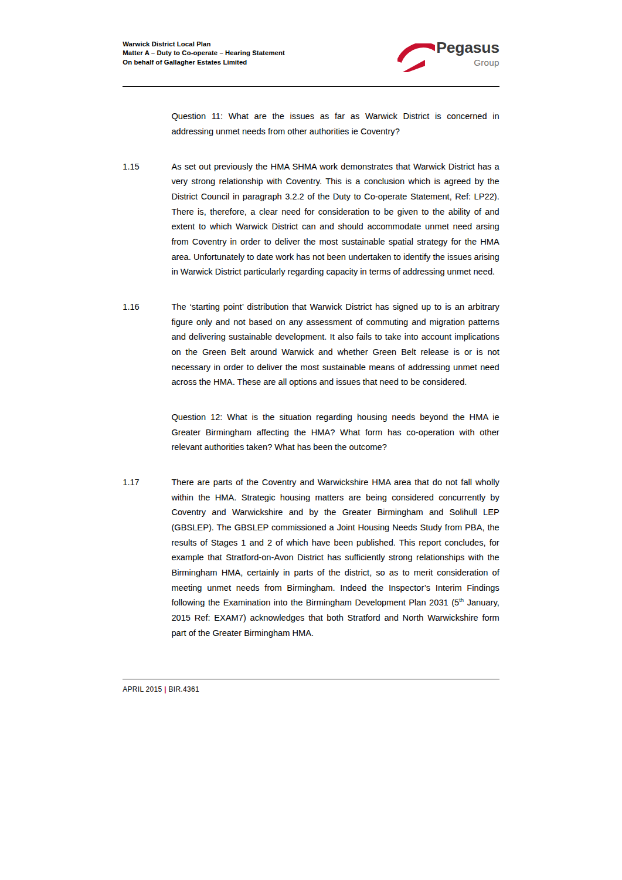Warwick District Local Plan
Matter A – Duty to Co-operate – Hearing Statement
On behalf of Gallagher Estates Limited
Pegasus
Group
Question 11: What are the issues as far as Warwick District is concerned in addressing unmet needs from other authorities ie Coventry?
1.15
As set out previously the HMA SHMA work demonstrates that Warwick District has a very strong relationship with Coventry. This is a conclusion which is agreed by the District Council in paragraph 3.2.2 of the Duty to Co-operate Statement, Ref: LP22). There is, therefore, a clear need for consideration to be given to the ability of and extent to which Warwick District can and should accommodate unmet need arsing from Coventry in order to deliver the most sustainable spatial strategy for the HMA area. Unfortunately to date work has not been undertaken to identify the issues arising in Warwick District particularly regarding capacity in terms of addressing unmet need.
1.16
The ‘starting point’ distribution that Warwick District has signed up to is an arbitrary figure only and not based on any assessment of commuting and migration patterns and delivering sustainable development. It also fails to take into account implications on the Green Belt around Warwick and whether Green Belt release is or is not necessary in order to deliver the most sustainable means of addressing unmet need across the HMA. These are all options and issues that need to be considered.
Question 12: What is the situation regarding housing needs beyond the HMA ie Greater Birmingham affecting the HMA? What form has co-operation with other relevant authorities taken? What has been the outcome?
1.17
There are parts of the Coventry and Warwickshire HMA area that do not fall wholly within the HMA. Strategic housing matters are being considered concurrently by Coventry and Warwickshire and by the Greater Birmingham and Solihull LEP (GBSLEP). The GBSLEP commissioned a Joint Housing Needs Study from PBA, the results of Stages 1 and 2 of which have been published. This report concludes, for example that Stratford-on-Avon District has sufficiently strong relationships with the Birmingham HMA, certainly in parts of the district, so as to merit consideration of meeting unmet needs from Birmingham. Indeed the Inspector’s Interim Findings following the Examination into the Birmingham Development Plan 2031 (5th January, 2015 Ref: EXAM7) acknowledges that both Stratford and North Warwickshire form part of the Greater Birmingham HMA.
APRIL 2015 | BIR.4361